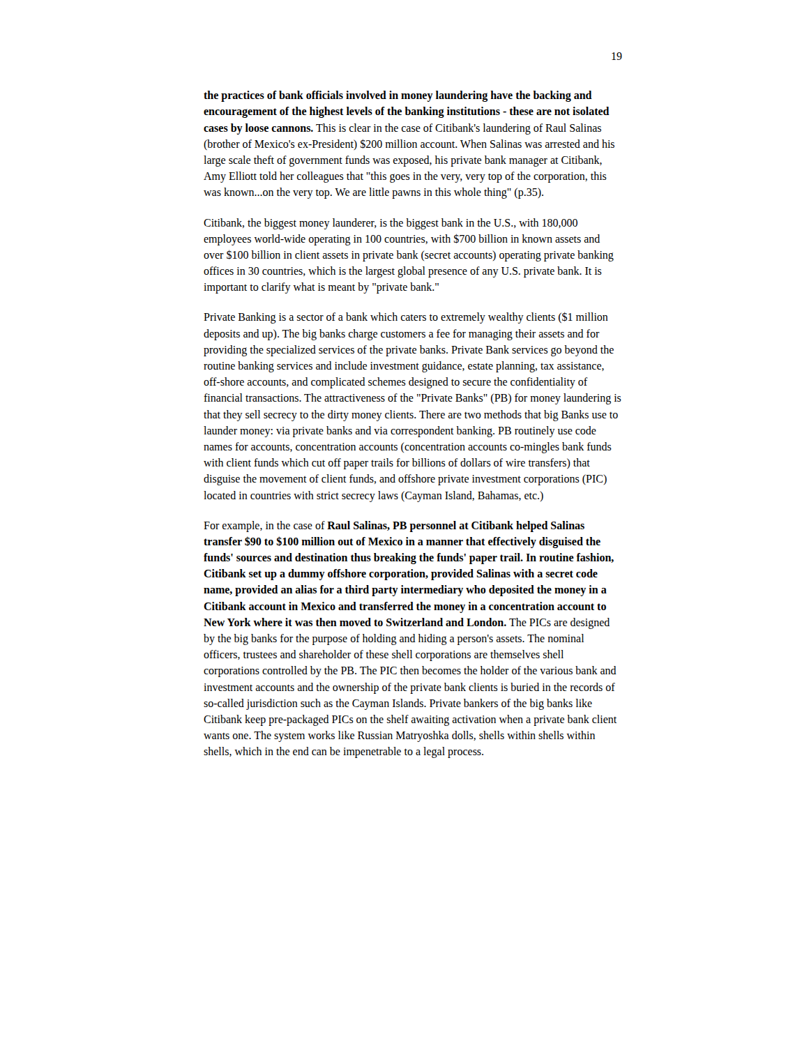19
the practices of bank officials involved in money laundering have the backing and encouragement of the highest levels of the banking institutions - these are not isolated cases by loose cannons. This is clear in the case of Citibank's laundering of Raul Salinas (brother of Mexico's ex-President) $200 million account. When Salinas was arrested and his large scale theft of government funds was exposed, his private bank manager at Citibank, Amy Elliott told her colleagues that "this goes in the very, very top of the corporation, this was known...on the very top. We are little pawns in this whole thing" (p.35).
Citibank, the biggest money launderer, is the biggest bank in the U.S., with 180,000 employees world-wide operating in 100 countries, with $700 billion in known assets and over $100 billion in client assets in private bank (secret accounts) operating private banking offices in 30 countries, which is the largest global presence of any U.S. private bank. It is important to clarify what is meant by "private bank."
Private Banking is a sector of a bank which caters to extremely wealthy clients ($1 million deposits and up). The big banks charge customers a fee for managing their assets and for providing the specialized services of the private banks. Private Bank services go beyond the routine banking services and include investment guidance, estate planning, tax assistance, off-shore accounts, and complicated schemes designed to secure the confidentiality of financial transactions. The attractiveness of the "Private Banks" (PB) for money laundering is that they sell secrecy to the dirty money clients. There are two methods that big Banks use to launder money: via private banks and via correspondent banking. PB routinely use code names for accounts, concentration accounts (concentration accounts co-mingles bank funds with client funds which cut off paper trails for billions of dollars of wire transfers) that disguise the movement of client funds, and offshore private investment corporations (PIC) located in countries with strict secrecy laws (Cayman Island, Bahamas, etc.)
For example, in the case of Raul Salinas, PB personnel at Citibank helped Salinas transfer $90 to $100 million out of Mexico in a manner that effectively disguised the funds' sources and destination thus breaking the funds' paper trail. In routine fashion, Citibank set up a dummy offshore corporation, provided Salinas with a secret code name, provided an alias for a third party intermediary who deposited the money in a Citibank account in Mexico and transferred the money in a concentration account to New York where it was then moved to Switzerland and London. The PICs are designed by the big banks for the purpose of holding and hiding a person's assets. The nominal officers, trustees and shareholder of these shell corporations are themselves shell corporations controlled by the PB. The PIC then becomes the holder of the various bank and investment accounts and the ownership of the private bank clients is buried in the records of so-called jurisdiction such as the Cayman Islands. Private bankers of the big banks like Citibank keep pre-packaged PICs on the shelf awaiting activation when a private bank client wants one. The system works like Russian Matryoshka dolls, shells within shells within shells, which in the end can be impenetrable to a legal process.